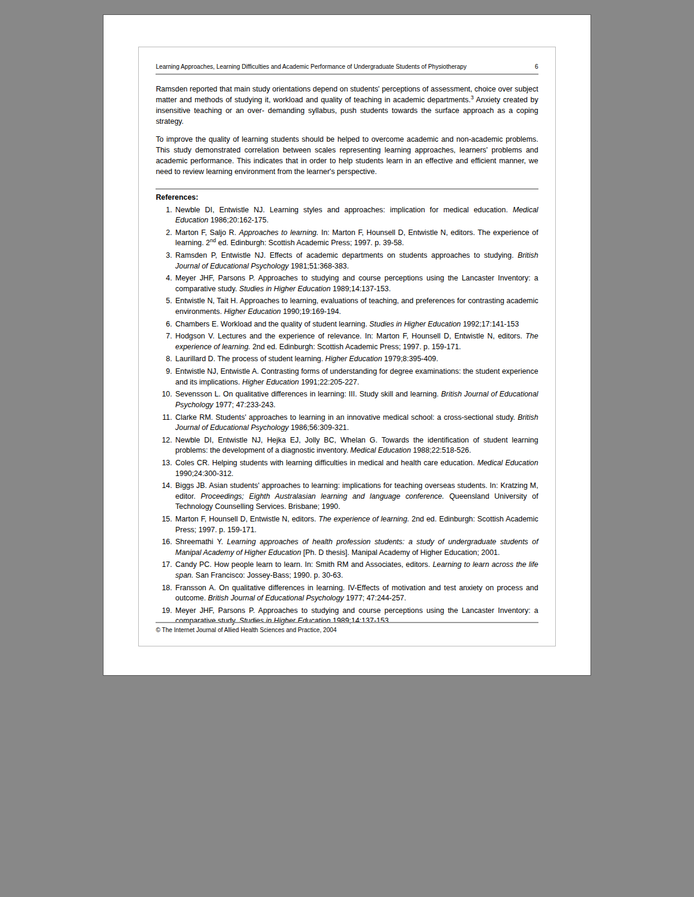Learning Approaches, Learning Difficulties and Academic Performance of Undergraduate Students of Physiotherapy
6
Ramsden reported that main study orientations depend on students' perceptions of assessment, choice over subject matter and methods of studying it, workload and quality of teaching in academic departments.3 Anxiety created by insensitive teaching or an over- demanding syllabus, push students towards the surface approach as a coping strategy.
To improve the quality of learning students should be helped to overcome academic and non-academic problems. This study demonstrated correlation between scales representing learning approaches, learners' problems and academic performance. This indicates that in order to help students learn in an effective and efficient manner, we need to review learning environment from the learner's perspective.
References:
Newble DI, Entwistle NJ. Learning styles and approaches: implication for medical education. Medical Education 1986;20:162-175.
Marton F, Saljo R. Approaches to learning. In: Marton F, Hounsell D, Entwistle N, editors. The experience of learning. 2nd ed. Edinburgh: Scottish Academic Press; 1997. p. 39-58.
Ramsden P, Entwistle NJ. Effects of academic departments on students approaches to studying. British Journal of Educational Psychology 1981;51:368-383.
Meyer JHF, Parsons P. Approaches to studying and course perceptions using the Lancaster Inventory: a comparative study. Studies in Higher Education 1989;14:137-153.
Entwistle N, Tait H. Approaches to learning, evaluations of teaching, and preferences for contrasting academic environments. Higher Education 1990;19:169-194.
Chambers E. Workload and the quality of student learning. Studies in Higher Education 1992;17:141-153
Hodgson V. Lectures and the experience of relevance. In: Marton F, Hounsell D, Entwistle N, editors. The experience of learning. 2nd ed. Edinburgh: Scottish Academic Press; 1997. p. 159-171.
Laurillard D. The process of student learning. Higher Education 1979;8:395-409.
Entwistle NJ, Entwistle A. Contrasting forms of understanding for degree examinations: the student experience and its implications. Higher Education 1991;22:205-227.
Sevensson L. On qualitative differences in learning: III. Study skill and learning. British Journal of Educational Psychology 1977; 47:233-243.
Clarke RM. Students' approaches to learning in an innovative medical school: a cross-sectional study. British Journal of Educational Psychology 1986;56:309-321.
Newble DI, Entwistle NJ, Hejka EJ, Jolly BC, Whelan G. Towards the identification of student learning problems: the development of a diagnostic inventory. Medical Education 1988;22:518-526.
Coles CR. Helping students with learning difficulties in medical and health care education. Medical Education 1990;24:300-312.
Biggs JB. Asian students' approaches to learning: implications for teaching overseas students. In: Kratzing M, editor. Proceedings; Eighth Australasian learning and language conference. Queensland University of Technology Counselling Services. Brisbane; 1990.
Marton F, Hounsell D, Entwistle N, editors. The experience of learning. 2nd ed. Edinburgh: Scottish Academic Press; 1997. p. 159-171.
Shreemathi Y. Learning approaches of health profession students: a study of undergraduate students of Manipal Academy of Higher Education [Ph. D thesis]. Manipal Academy of Higher Education; 2001.
Candy PC. How people learn to learn. In: Smith RM and Associates, editors. Learning to learn across the life span. San Francisco: Jossey-Bass; 1990. p. 30-63.
Fransson A. On qualitative differences in learning. IV-Effects of motivation and test anxiety on process and outcome. British Journal of Educational Psychology 1977; 47:244-257.
Meyer JHF, Parsons P. Approaches to studying and course perceptions using the Lancaster Inventory: a comparative study. Studies in Higher Education 1989;14:137-153.
© The Internet Journal of Allied Health Sciences and Practice, 2004